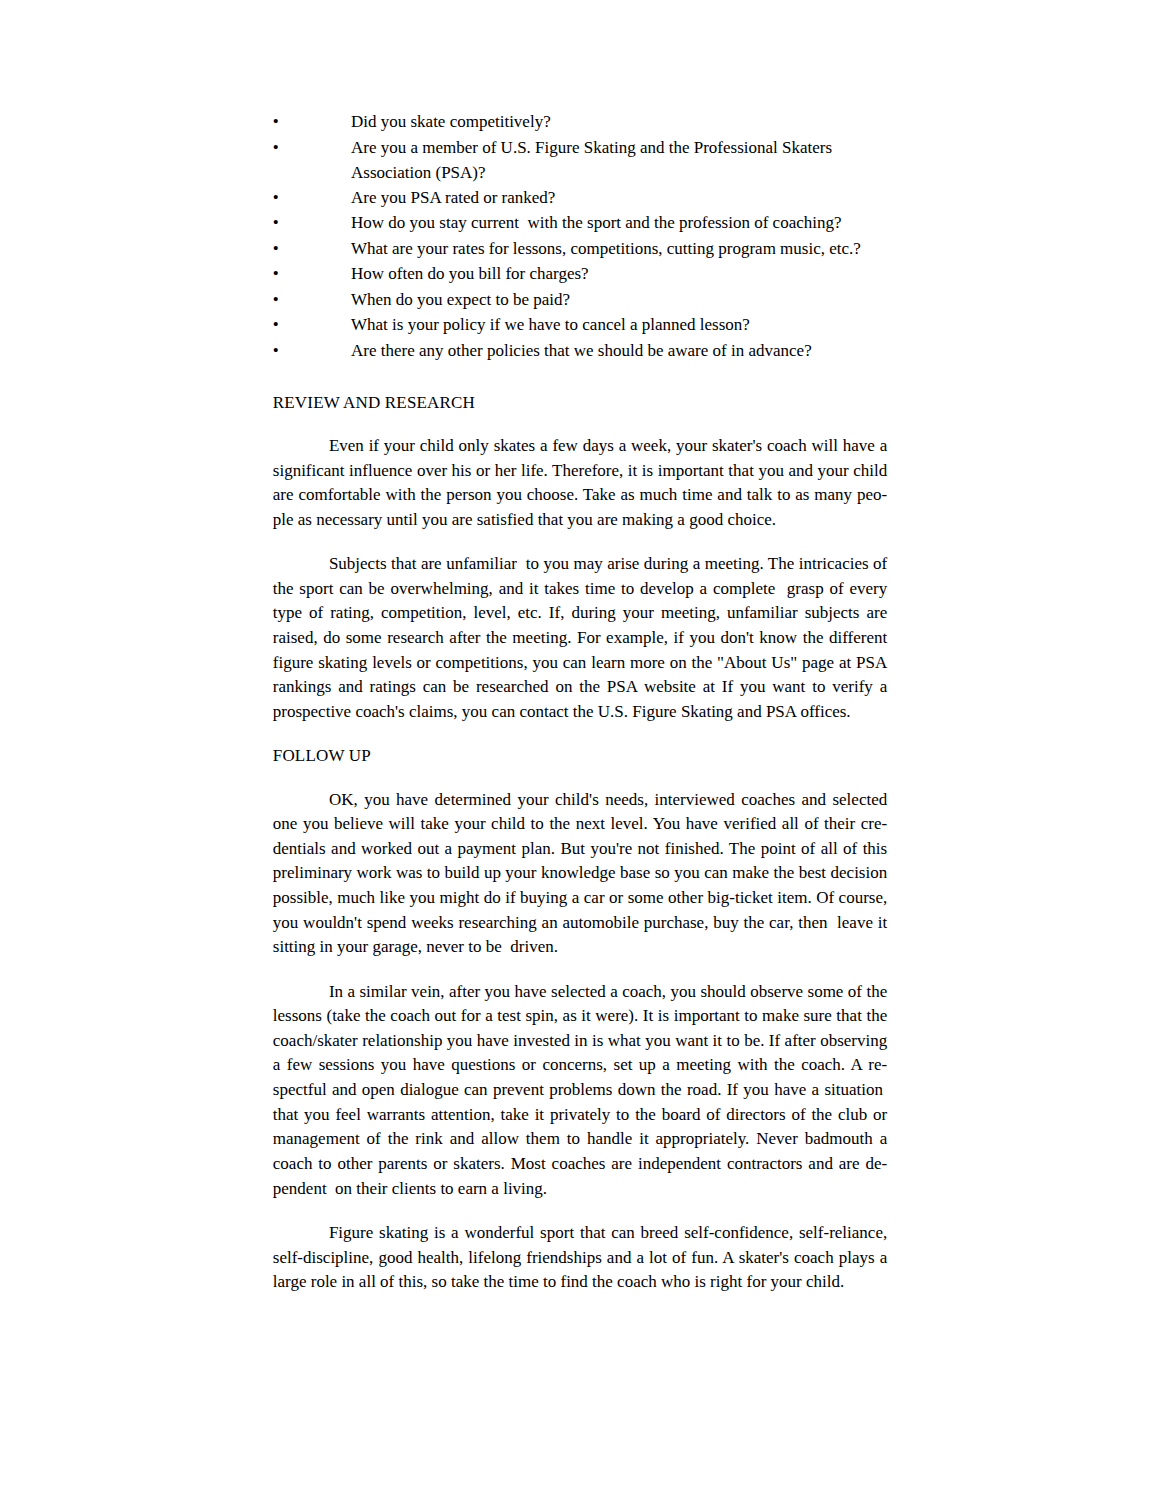Did you skate competitively?
Are you a member of U.S. Figure Skating and the Professional Skaters Association (PSA)?
Are you PSA rated or ranked?
How do you stay current with the sport and the profession of coaching?
What are your rates for lessons, competitions, cutting program music, etc.?
How often do you bill for charges?
When do you expect to be paid?
What is your policy if we have to cancel a planned lesson?
Are there any other policies that we should be aware of in advance?
REVIEW AND RESEARCH
Even if your child only skates a few days a week, your skater's coach will have a significant influence over his or her life. Therefore, it is important that you and your child are comfortable with the person you choose. Take as much time and talk to as many people as necessary until you are satisfied that you are making a good choice.
Subjects that are unfamiliar to you may arise during a meeting. The intricacies of the sport can be overwhelming, and it takes time to develop a complete grasp of every type of rating, competition, level, etc. If, during your meeting, unfamiliar subjects are raised, do some research after the meeting. For example, if you don't know the different figure skating levels or competitions, you can learn more on the "About Us" page at PSA rankings and ratings can be researched on the PSA website at If you want to verify a prospective coach's claims, you can contact the U.S. Figure Skating and PSA offices.
FOLLOW UP
OK, you have determined your child's needs, interviewed coaches and selected one you believe will take your child to the next level. You have verified all of their credentials and worked out a payment plan. But you're not finished. The point of all of this preliminary work was to build up your knowledge base so you can make the best decision possible, much like you might do if buying a car or some other big-ticket item. Of course, you wouldn't spend weeks researching an automobile purchase, buy the car, then leave it sitting in your garage, never to be driven.
In a similar vein, after you have selected a coach, you should observe some of the lessons (take the coach out for a test spin, as it were). It is important to make sure that the coach/skater relationship you have invested in is what you want it to be. If after observing a few sessions you have questions or concerns, set up a meeting with the coach. A respectful and open dialogue can prevent problems down the road. If you have a situation that you feel warrants attention, take it privately to the board of directors of the club or management of the rink and allow them to handle it appropriately. Never badmouth a coach to other parents or skaters. Most coaches are independent contractors and are dependent on their clients to earn a living.
Figure skating is a wonderful sport that can breed self-confidence, self-reliance, self-discipline, good health, lifelong friendships and a lot of fun. A skater's coach plays a large role in all of this, so take the time to find the coach who is right for your child.